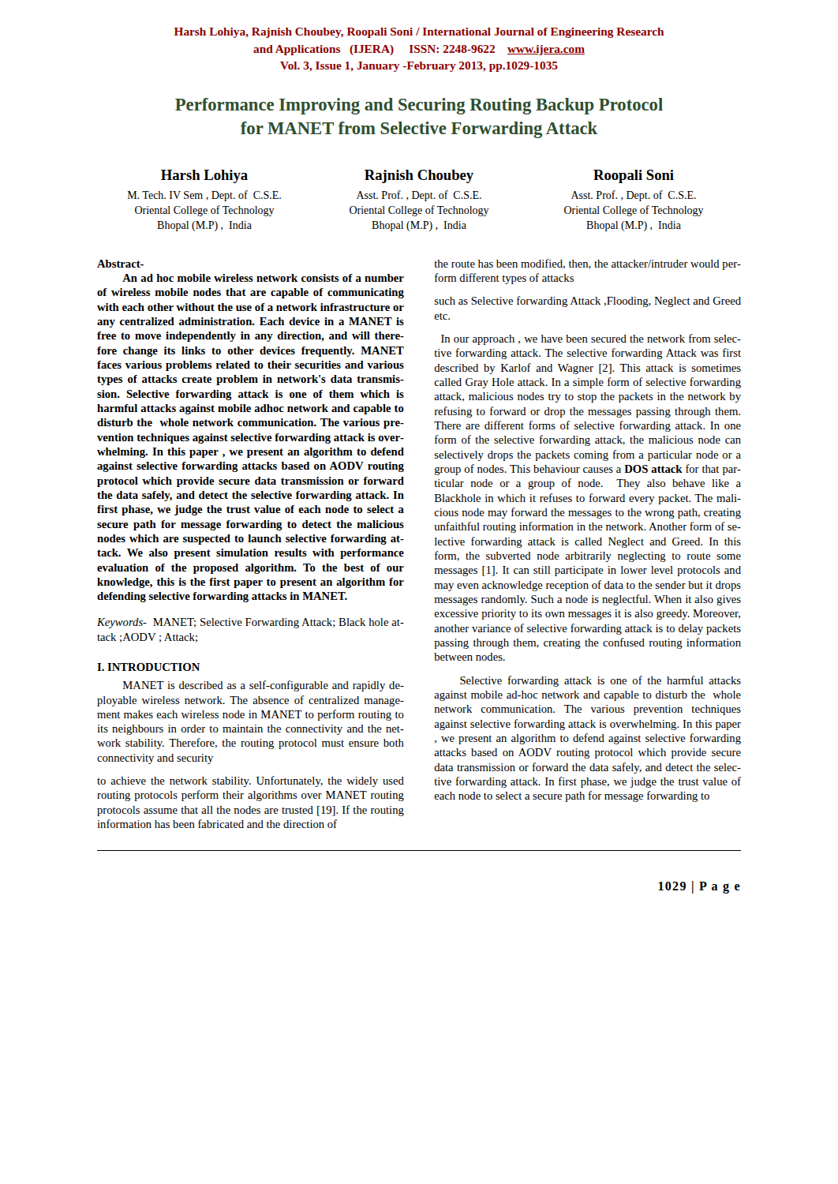Harsh Lohiya, Rajnish Choubey, Roopali Soni / International Journal of Engineering Research
and Applications (IJERA) ISSN: 2248-9622 www.ijera.com
Vol. 3, Issue 1, January -February 2013, pp.1029-1035
Performance Improving and Securing Routing Backup Protocol
for MANET from Selective Forwarding Attack
| Harsh Lohiya M. Tech. IV Sem , Dept. of C.S.E. Oriental College of Technology Bhopal (M.P) , India | Rajnish Choubey Asst. Prof. , Dept. of C.S.E. Oriental College of Technology Bhopal (M.P) , India | Roopali Soni Asst. Prof. , Dept. of C.S.E. Oriental College of Technology Bhopal (M.P) , India |
Abstract-
An ad hoc mobile wireless network consists of a number of wireless mobile nodes that are capable of communicating with each other without the use of a network infrastructure or any centralized administration. Each device in a MANET is free to move independently in any direction, and will therefore change its links to other devices frequently. MANET faces various problems related to their securities and various types of attacks create problem in network's data transmission. Selective forwarding attack is one of them which is harmful attacks against mobile adhoc network and capable to disturb the whole network communication. The various prevention techniques against selective forwarding attack is overwhelming. In this paper , we present an algorithm to defend against selective forwarding attacks based on AODV routing protocol which provide secure data transmission or forward the data safely, and detect the selective forwarding attack. In first phase, we judge the trust value of each node to select a secure path for message forwarding to detect the malicious nodes which are suspected to launch selective forwarding attack. We also present simulation results with performance evaluation of the proposed algorithm. To the best of our knowledge, this is the first paper to present an algorithm for defending selective forwarding attacks in MANET.
Keywords- MANET; Selective Forwarding Attack; Black hole attack ;AODV ; Attack;
I. Introduction
MANET is described as a self-configurable and rapidly deployable wireless network. The absence of centralized management makes each wireless node in MANET to perform routing to its neighbours in order to maintain the connectivity and the network stability. Therefore, the routing protocol must ensure both connectivity and security
to achieve the network stability. Unfortunately, the widely used routing protocols perform their algorithms over MANET routing protocols assume that all the nodes are trusted [19]. If the routing information has been fabricated and the direction of
the route has been modified, then, the attacker/intruder would perform different types of attacks
such as Selective forwarding Attack ,Flooding, Neglect and Greed etc.
In our approach , we have been secured the network from selective forwarding attack. The selective forwarding Attack was first described by Karlof and Wagner [2]. This attack is sometimes called Gray Hole attack. In a simple form of selective forwarding attack, malicious nodes try to stop the packets in the network by refusing to forward or drop the messages passing through them. There are different forms of selective forwarding attack. In one form of the selective forwarding attack, the malicious node can selectively drops the packets coming from a particular node or a group of nodes. This behaviour causes a DOS attack for that particular node or a group of node. They also behave like a Blackhole in which it refuses to forward every packet. The malicious node may forward the messages to the wrong path, creating unfaithful routing information in the network. Another form of selective forwarding attack is called Neglect and Greed. In this form, the subverted node arbitrarily neglecting to route some messages [1]. It can still participate in lower level protocols and may even acknowledge reception of data to the sender but it drops messages randomly. Such a node is neglectful. When it also gives excessive priority to its own messages it is also greedy. Moreover, another variance of selective forwarding attack is to delay packets passing through them, creating the confused routing information between nodes.
Selective forwarding attack is one of the harmful attacks against mobile ad-hoc network and capable to disturb the whole network communication. The various prevention techniques against selective forwarding attack is overwhelming. In this paper , we present an algorithm to defend against selective forwarding attacks based on AODV routing protocol which provide secure data transmission or forward the data safely, and detect the selective forwarding attack. In first phase, we judge the trust value of each node to select a secure path for message forwarding to
1029 | P a g e